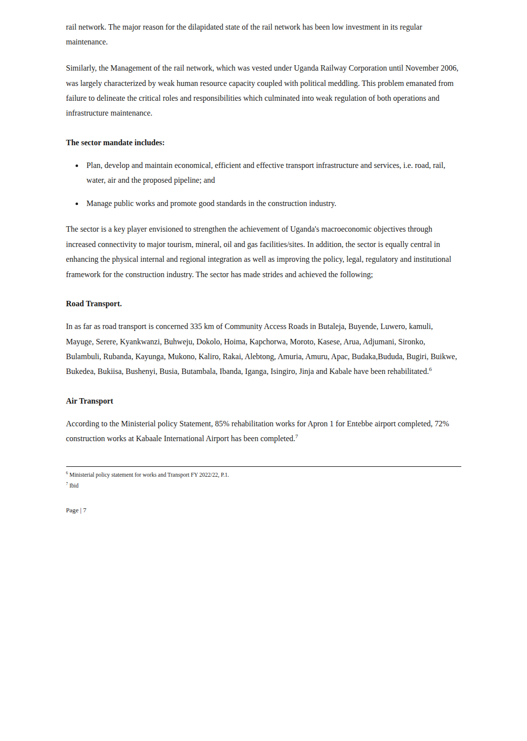rail network. The major reason for the dilapidated state of the rail network has been low investment in its regular maintenance.
Similarly, the Management of the rail network, which was vested under Uganda Railway Corporation until November 2006, was largely characterized by weak human resource capacity coupled with political meddling. This problem emanated from failure to delineate the critical roles and responsibilities which culminated into weak regulation of both operations and infrastructure maintenance.
The sector mandate includes:
Plan, develop and maintain economical, efficient and effective transport infrastructure and services, i.e. road, rail, water, air and the proposed pipeline; and
Manage public works and promote good standards in the construction industry.
The sector is a key player envisioned to strengthen the achievement of Uganda's macroeconomic objectives through increased connectivity to major tourism, mineral, oil and gas facilities/sites. In addition, the sector is equally central in enhancing the physical internal and regional integration as well as improving the policy, legal, regulatory and institutional framework for the construction industry. The sector has made strides and achieved the following;
Road Transport.
In as far as road transport is concerned 335 km of Community Access Roads in Butaleja, Buyende, Luwero, kamuli, Mayuge, Serere, Kyankwanzi, Buhweju, Dokolo, Hoima, Kapchorwa, Moroto, Kasese, Arua, Adjumani, Sironko, Bulambuli, Rubanda, Kayunga, Mukono, Kaliro, Rakai, Alebtong, Amuria, Amuru, Apac, Budaka,Bududa, Bugiri, Buikwe, Bukedea, Bukiisa, Bushenyi, Busia, Butambala, Ibanda, Iganga, Isingiro, Jinja and Kabale have been rehabilitated.6
Air Transport
According to the Ministerial policy Statement, 85% rehabilitation works for Apron 1 for Entebbe airport completed, 72% construction works at Kabaale International Airport has been completed.7
6 Ministerial policy statement for works and Transport FY 2022/22, P.1.
7 Ibid
Page | 7